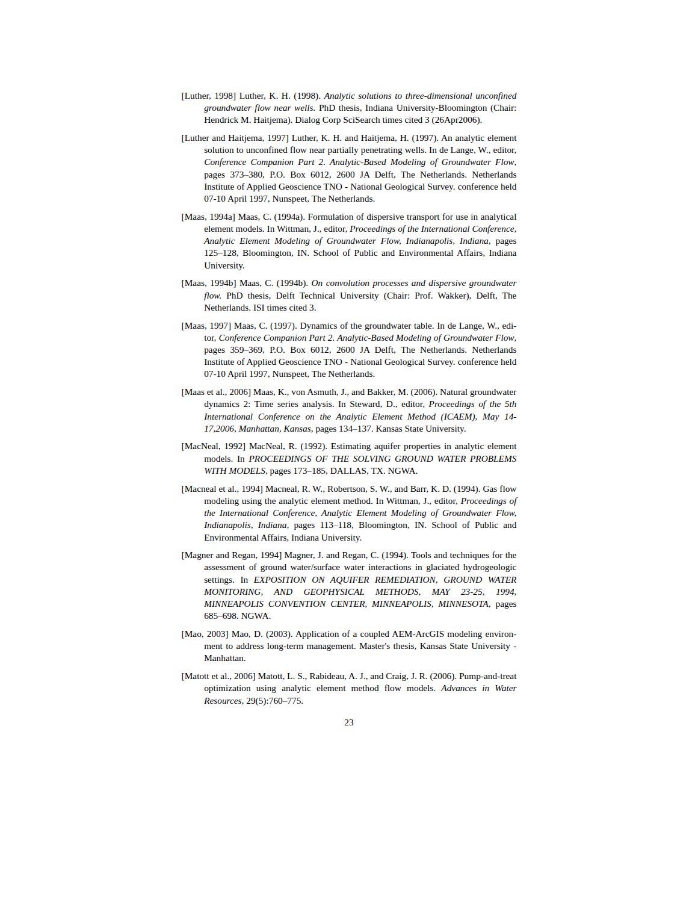[Luther, 1998] Luther, K. H. (1998). Analytic solutions to three-dimensional unconfined groundwater flow near wells. PhD thesis, Indiana University-Bloomington (Chair: Hendrick M. Haitjema). Dialog Corp SciSearch times cited 3 (26Apr2006).
[Luther and Haitjema, 1997] Luther, K. H. and Haitjema, H. (1997). An analytic element solution to unconfined flow near partially penetrating wells. In de Lange, W., editor, Conference Companion Part 2. Analytic-Based Modeling of Groundwater Flow, pages 373–380, P.O. Box 6012, 2600 JA Delft, The Netherlands. Netherlands Institute of Applied Geoscience TNO - National Geological Survey. conference held 07-10 April 1997, Nunspeet, The Netherlands.
[Maas, 1994a] Maas, C. (1994a). Formulation of dispersive transport for use in analytical element models. In Wittman, J., editor, Proceedings of the International Conference, Analytic Element Modeling of Groundwater Flow, Indianapolis, Indiana, pages 125–128, Bloomington, IN. School of Public and Environmental Affairs, Indiana University.
[Maas, 1994b] Maas, C. (1994b). On convolution processes and dispersive groundwater flow. PhD thesis, Delft Technical University (Chair: Prof. Wakker), Delft, The Netherlands. ISI times cited 3.
[Maas, 1997] Maas, C. (1997). Dynamics of the groundwater table. In de Lange, W., editor, Conference Companion Part 2. Analytic-Based Modeling of Groundwater Flow, pages 359–369, P.O. Box 6012, 2600 JA Delft, The Netherlands. Netherlands Institute of Applied Geoscience TNO - National Geological Survey. conference held 07-10 April 1997, Nunspeet, The Netherlands.
[Maas et al., 2006] Maas, K., von Asmuth, J., and Bakker, M. (2006). Natural groundwater dynamics 2: Time series analysis. In Steward, D., editor, Proceedings of the 5th International Conference on the Analytic Element Method (ICAEM), May 14-17,2006, Manhattan, Kansas, pages 134–137. Kansas State University.
[MacNeal, 1992] MacNeal, R. (1992). Estimating aquifer properties in analytic element models. In PROCEEDINGS OF THE SOLVING GROUND WATER PROBLEMS WITH MODELS, pages 173–185, DALLAS, TX. NGWA.
[Macneal et al., 1994] Macneal, R. W., Robertson, S. W., and Barr, K. D. (1994). Gas flow modeling using the analytic element method. In Wittman, J., editor, Proceedings of the International Conference, Analytic Element Modeling of Groundwater Flow, Indianapolis, Indiana, pages 113–118, Bloomington, IN. School of Public and Environmental Affairs, Indiana University.
[Magner and Regan, 1994] Magner, J. and Regan, C. (1994). Tools and techniques for the assessment of ground water/surface water interactions in glaciated hydrogeologic settings. In EXPOSITION ON AQUIFER REMEDIATION, GROUND WATER MONITORING, AND GEOPHYSICAL METHODS, MAY 23-25, 1994, MINNEAPOLIS CONVENTION CENTER, MINNEAPOLIS, MINNESOTA, pages 685–698. NGWA.
[Mao, 2003] Mao, D. (2003). Application of a coupled AEM-ArcGIS modeling environment to address long-term management. Master's thesis, Kansas State University - Manhattan.
[Matott et al., 2006] Matott, L. S., Rabideau, A. J., and Craig, J. R. (2006). Pump-and-treat optimization using analytic element method flow models. Advances in Water Resources, 29(5):760–775.
23